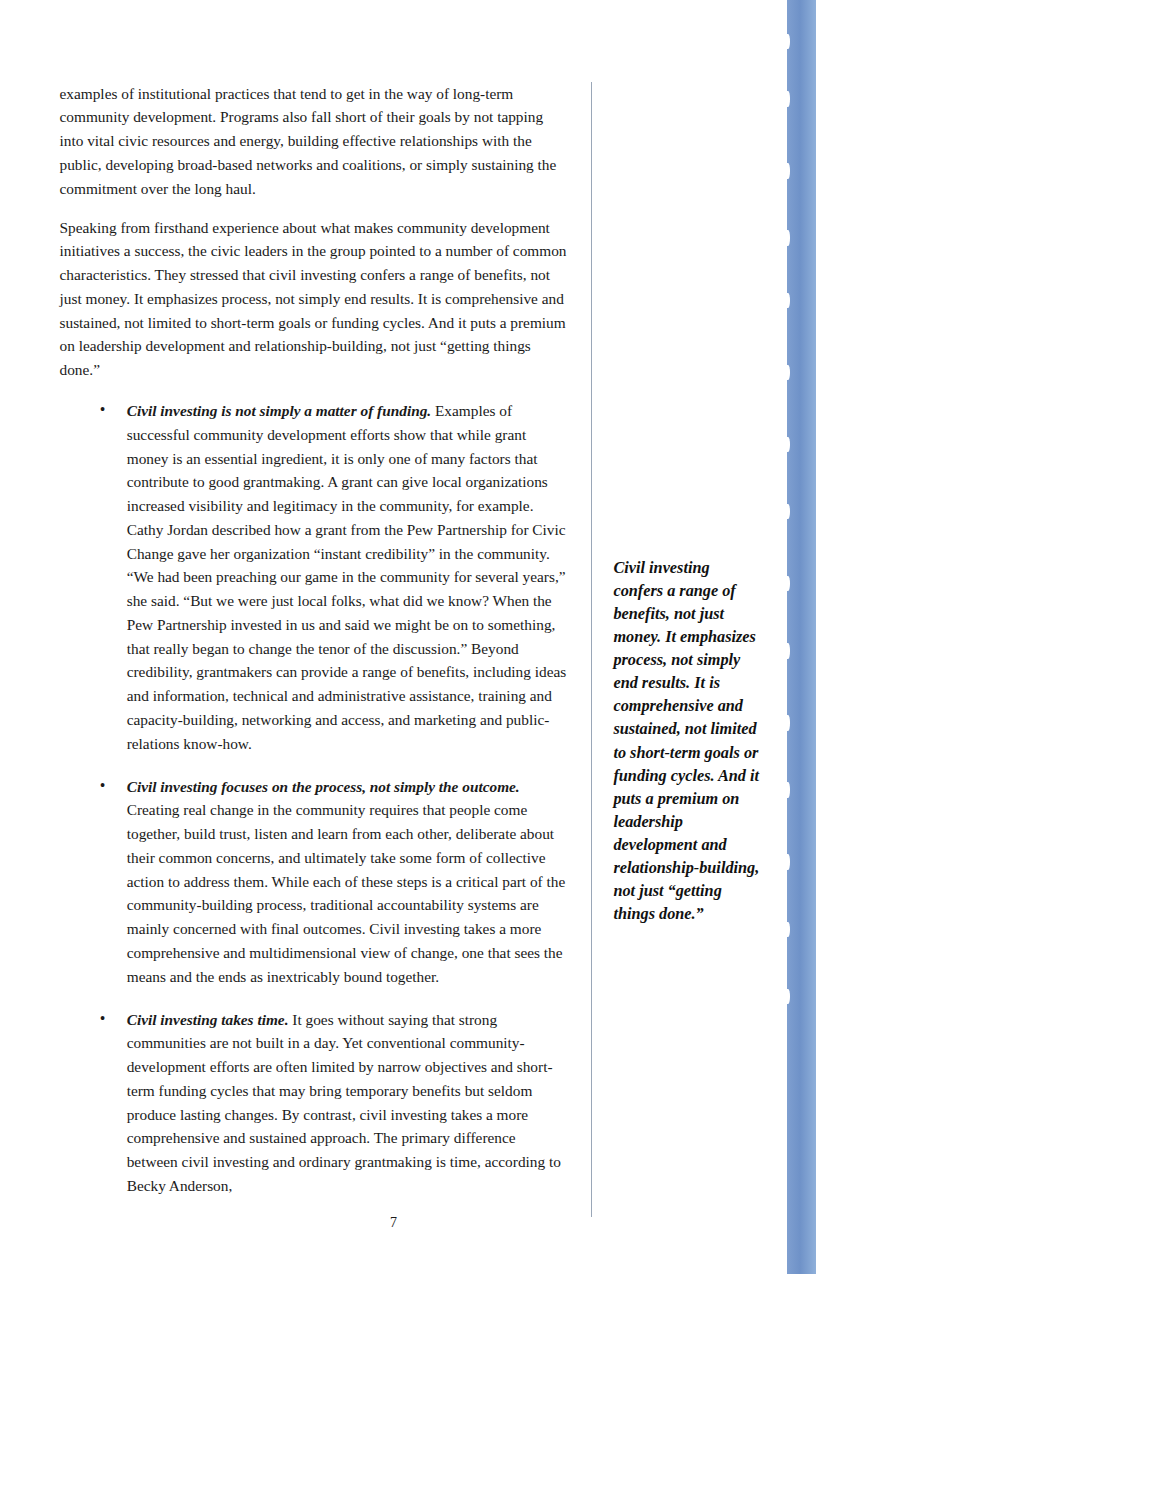examples of institutional practices that tend to get in the way of long-term community development. Programs also fall short of their goals by not tapping into vital civic resources and energy, building effective relationships with the public, developing broad-based networks and coalitions, or simply sustaining the commitment over the long haul.
Speaking from firsthand experience about what makes community development initiatives a success, the civic leaders in the group pointed to a number of common characteristics. They stressed that civil investing confers a range of benefits, not just money. It emphasizes process, not simply end results. It is comprehensive and sustained, not limited to short-term goals or funding cycles. And it puts a premium on leadership development and relationship-building, not just “getting things done.”
Civil investing is not simply a matter of funding. Examples of successful community development efforts show that while grant money is an essential ingredient, it is only one of many factors that contribute to good grantmaking. A grant can give local organizations increased visibility and legitimacy in the community, for example. Cathy Jordan described how a grant from the Pew Partnership for Civic Change gave her organization “instant credibility” in the community. “We had been preaching our game in the community for several years,” she said. “But we were just local folks, what did we know? When the Pew Partnership invested in us and said we might be on to something, that really began to change the tenor of the discussion.” Beyond credibility, grantmakers can provide a range of benefits, including ideas and information, technical and administrative assistance, training and capacity-building, networking and access, and marketing and public-relations know-how.
Civil investing focuses on the process, not simply the outcome. Creating real change in the community requires that people come together, build trust, listen and learn from each other, deliberate about their common concerns, and ultimately take some form of collective action to address them. While each of these steps is a critical part of the community-building process, traditional accountability systems are mainly concerned with final outcomes. Civil investing takes a more comprehensive and multidimensional view of change, one that sees the means and the ends as inextricably bound together.
Civil investing takes time. It goes without saying that strong communities are not built in a day. Yet conventional community-development efforts are often limited by narrow objectives and short-term funding cycles that may bring temporary benefits but seldom produce lasting changes. By contrast, civil investing takes a more comprehensive and sustained approach. The primary difference between civil investing and ordinary grantmaking is time, according to Becky Anderson,
Civil investing confers a range of benefits, not just money. It emphasizes process, not simply end results. It is comprehensive and sustained, not limited to short-term goals or funding cycles. And it puts a premium on lead­ership development and relationship-building, not just “getting things done.”
7